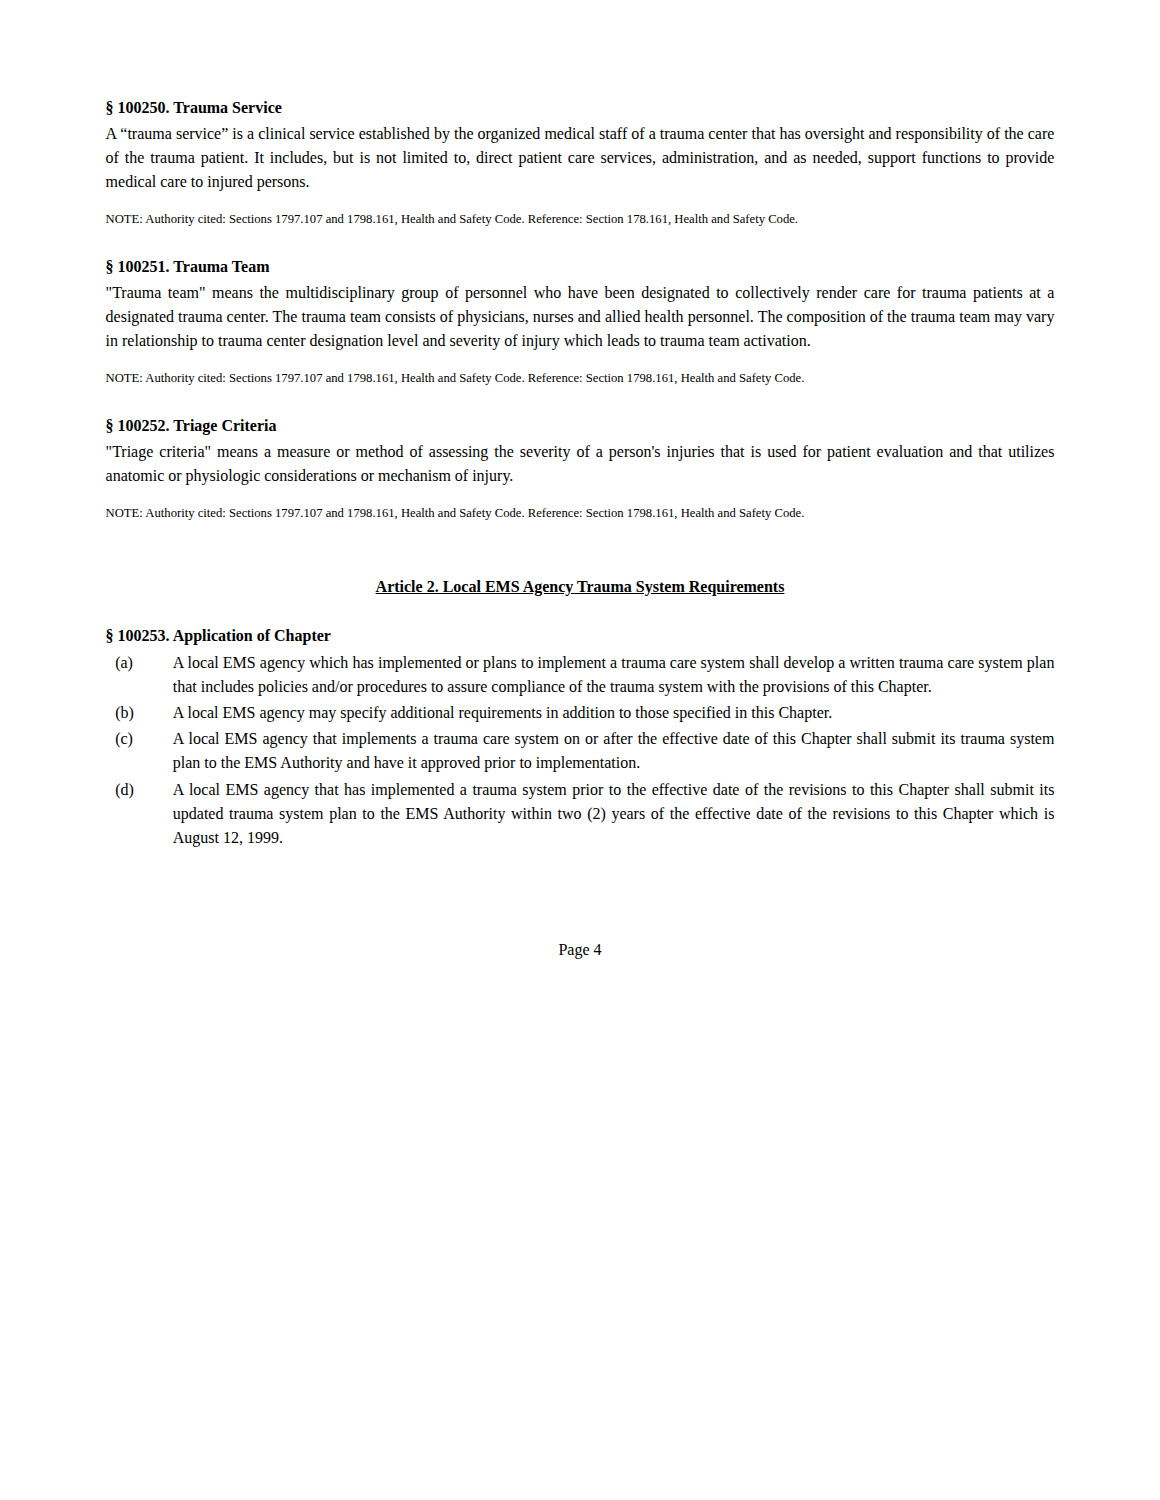§ 100250. Trauma Service
A “trauma service” is a clinical service established by the organized medical staff of a trauma center that has oversight and responsibility of the care of the trauma patient. It includes, but is not limited to, direct patient care services, administration, and as needed, support functions to provide medical care to injured persons.
NOTE: Authority cited: Sections 1797.107 and 1798.161, Health and Safety Code. Reference: Section 178.161, Health and Safety Code.
§ 100251. Trauma Team
"Trauma team" means the multidisciplinary group of personnel who have been designated to collectively render care for trauma patients at a designated trauma center. The trauma team consists of physicians, nurses and allied health personnel. The composition of the trauma team may vary in relationship to trauma center designation level and severity of injury which leads to trauma team activation.
NOTE: Authority cited: Sections 1797.107 and 1798.161, Health and Safety Code. Reference: Section 1798.161, Health and Safety Code.
§ 100252. Triage Criteria
"Triage criteria" means a measure or method of assessing the severity of a person's injuries that is used for patient evaluation and that utilizes anatomic or physiologic considerations or mechanism of injury.
NOTE: Authority cited: Sections 1797.107 and 1798.161, Health and Safety Code. Reference: Section 1798.161, Health and Safety Code.
Article 2. Local EMS Agency Trauma System Requirements
§ 100253. Application of Chapter
(a) A local EMS agency which has implemented or plans to implement a trauma care system shall develop a written trauma care system plan that includes policies and/or procedures to assure compliance of the trauma system with the provisions of this Chapter.
(b) A local EMS agency may specify additional requirements in addition to those specified in this Chapter.
(c) A local EMS agency that implements a trauma care system on or after the effective date of this Chapter shall submit its trauma system plan to the EMS Authority and have it approved prior to implementation.
(d) A local EMS agency that has implemented a trauma system prior to the effective date of the revisions to this Chapter shall submit its updated trauma system plan to the EMS Authority within two (2) years of the effective date of the revisions to this Chapter which is August 12, 1999.
Page 4